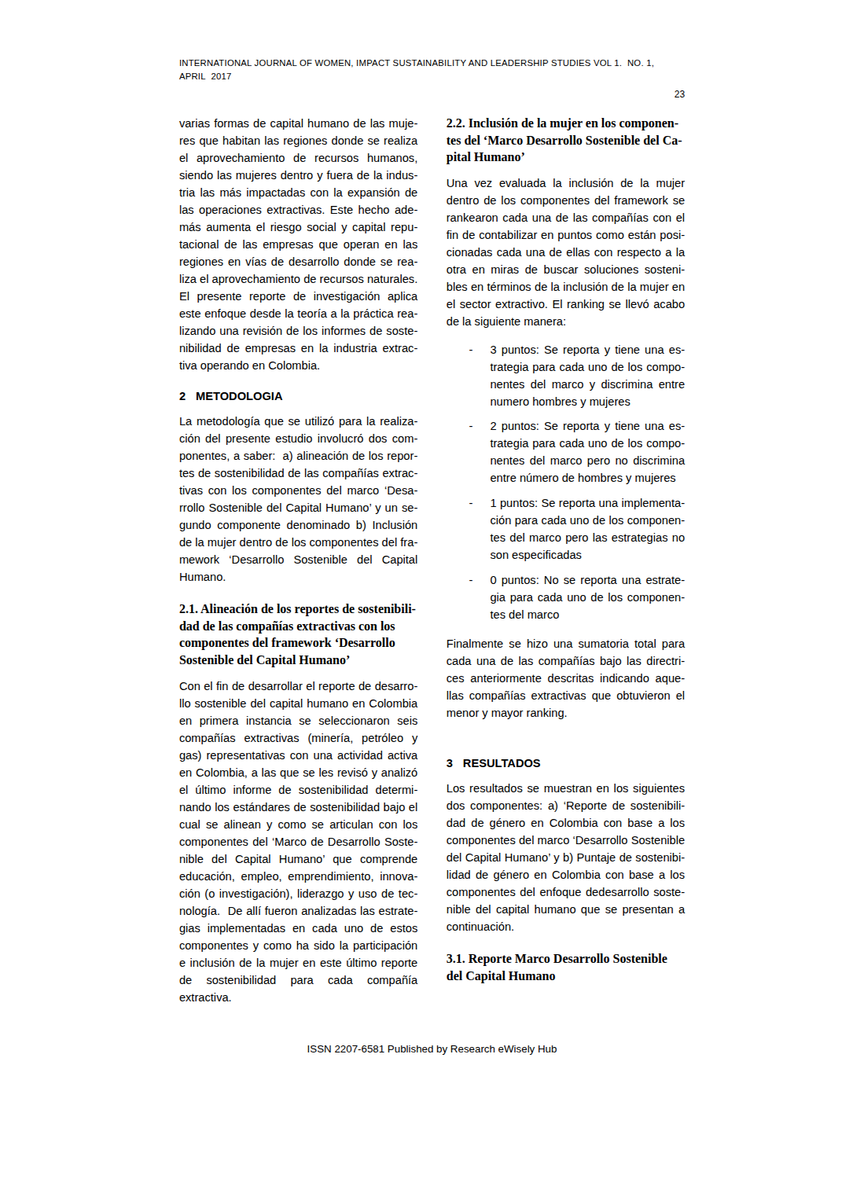INTERNATIONAL JOURNAL OF WOMEN, IMPACT SUSTAINABILITY AND LEADERSHIP STUDIES VOL 1. NO. 1, APRIL 2017
23
varias formas de capital humano de las mujeres que habitan las regiones donde se realiza el aprovechamiento de recursos humanos, siendo las mujeres dentro y fuera de la industria las más impactadas con la expansión de las operaciones extractivas. Este hecho además aumenta el riesgo social y capital reputacional de las empresas que operan en las regiones en vías de desarrollo donde se realiza el aprovechamiento de recursos naturales. El presente reporte de investigación aplica este enfoque desde la teoría a la práctica realizando una revisión de los informes de sostenibilidad de empresas en la industria extractiva operando en Colombia.
2 METODOLOGIA
La metodología que se utilizó para la realización del presente estudio involucró dos componentes, a saber: a) alineación de los reportes de sostenibilidad de las compañías extractivas con los componentes del marco ‘Desarrollo Sostenible del Capital Humano’ y un segundo componente denominado b) Inclusión de la mujer dentro de los componentes del framework ‘Desarrollo Sostenible del Capital Humano.
2.1. Alineación de los reportes de sostenibilidad de las compañías extractivas con los componentes del framework ‘Desarrollo Sostenible del Capital Humano’
Con el fin de desarrollar el reporte de desarrollo sostenible del capital humano en Colombia en primera instancia se seleccionaron seis compañías extractivas (minería, petróleo y gas) representativas con una actividad activa en Colombia, a las que se les revisó y analizó el último informe de sostenibilidad determinando los estándares de sostenibilidad bajo el cual se alinean y como se articulan con los componentes del ‘Marco de Desarrollo Sostenible del Capital Humano’ que comprende educación, empleo, emprendimiento, innovación (o investigación), liderazgo y uso de tecnología. De allí fueron analizadas las estrategias implementadas en cada uno de estos componentes y como ha sido la participación e inclusión de la mujer en este último reporte de sostenibilidad para cada compañía extractiva.
2.2. Inclusión de la mujer en los componentes del ‘Marco Desarrollo Sostenible del Capital Humano’
Una vez evaluada la inclusión de la mujer dentro de los componentes del framework se rankearon cada una de las compañías con el fin de contabilizar en puntos como están posicionadas cada una de ellas con respecto a la otra en miras de buscar soluciones sostenibles en términos de la inclusión de la mujer en el sector extractivo. El ranking se llevó acabo de la siguiente manera:
3 puntos: Se reporta y tiene una estrategia para cada uno de los componentes del marco y discrimina entre numero hombres y mujeres
2 puntos: Se reporta y tiene una estrategia para cada uno de los componentes del marco pero no discrimina entre número de hombres y mujeres
1 puntos: Se reporta una implementación para cada uno de los componentes del marco pero las estrategias no son especificadas
0 puntos: No se reporta una estrategia para cada uno de los componentes del marco
Finalmente se hizo una sumatoria total para cada una de las compañías bajo las directrices anteriormente descritas indicando aquellas compañías extractivas que obtuvieron el menor y mayor ranking.
3 RESULTADOS
Los resultados se muestran en los siguientes dos componentes: a) ‘Reporte de sostenibilidad de género en Colombia con base a los componentes del marco ‘Desarrollo Sostenible del Capital Humano’ y b) Puntaje de sostenibilidad de género en Colombia con base a los componentes del enfoque dedesarrollo sostenible del capital humano que se presentan a continuación.
3.1. Reporte Marco Desarrollo Sostenible del Capital Humano
ISSN 2207-6581 Published by Research eWisely Hub